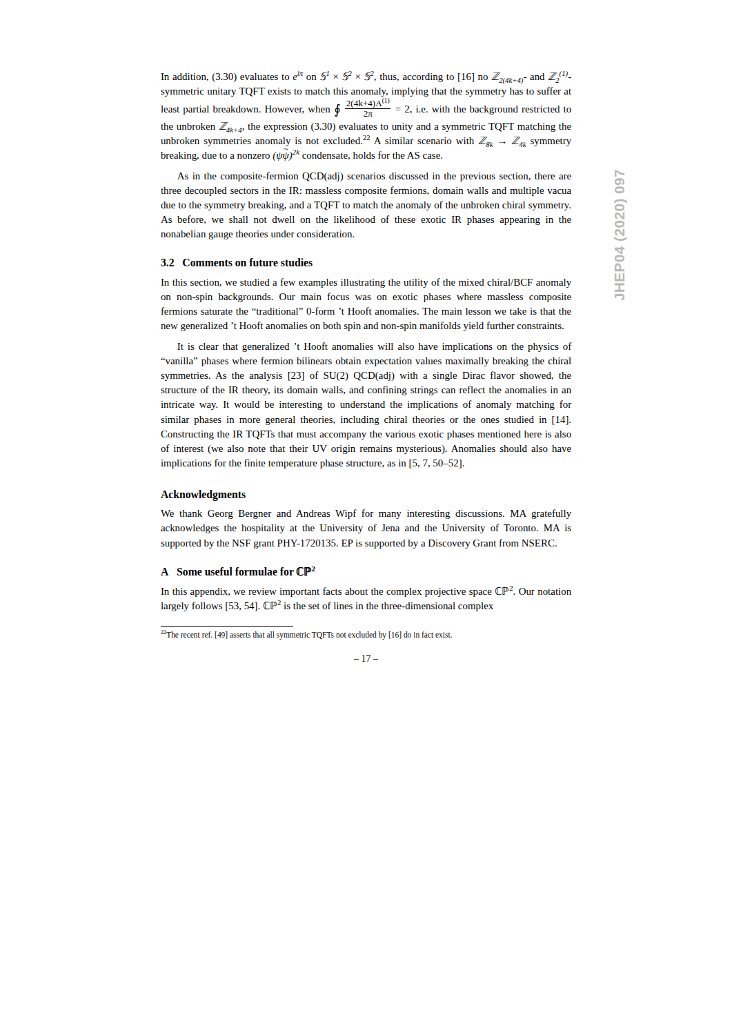JHEP04 (2020) 097
In addition, (3.30) evaluates to eiπ on 𝕊1 × 𝕊2 × 𝕊2, thus, according to [16] no ℤ2(4k+4)- and ℤ2(1)-symmetric unitary TQFT exists to match this anomaly, implying that the symmetry has to suffer at least partial breakdown. However, when ∮ 2(4k+4)A(1) 2π = 2, i.e. with the background restricted to the unbroken ℤ4k+4, the expression (3.30) evaluates to unity and a symmetric TQFT matching the unbroken symmetries anomaly is not excluded.22 A similar scenario with ℤ8k → ℤ4k symmetry breaking, due to a nonzero (ψ~ψ)2k condensate, holds for the AS case.
As in the composite-fermion QCD(adj) scenarios discussed in the previous section, there are three decoupled sectors in the IR: massless composite fermions, domain walls and multiple vacua due to the symmetry breaking, and a TQFT to match the anomaly of the unbroken chiral symmetry. As before, we shall not dwell on the likelihood of these exotic IR phases appearing in the nonabelian gauge theories under consideration.
3.2 Comments on future studies
In this section, we studied a few examples illustrating the utility of the mixed chiral/BCF anomaly on non-spin backgrounds. Our main focus was on exotic phases where massless composite fermions saturate the “traditional” 0-form ’t Hooft anomalies. The main lesson we take is that the new generalized ’t Hooft anomalies on both spin and non-spin manifolds yield further constraints.
It is clear that generalized ’t Hooft anomalies will also have implications on the physics of “vanilla” phases where fermion bilinears obtain expectation values maximally breaking the chiral symmetries. As the analysis [23] of SU(2) QCD(adj) with a single Dirac flavor showed, the structure of the IR theory, its domain walls, and confining strings can reflect the anomalies in an intricate way. It would be interesting to understand the implications of anomaly matching for similar phases in more general theories, including chiral theories or the ones studied in [14]. Constructing the IR TQFTs that must accompany the various exotic phases mentioned here is also of interest (we also note that their UV origin remains mysterious). Anomalies should also have implications for the finite temperature phase structure, as in [5, 7, 50–52].
Acknowledgments
We thank Georg Bergner and Andreas Wipf for many interesting discussions. MA gratefully acknowledges the hospitality at the University of Jena and the University of Toronto. MA is supported by the NSF grant PHY-1720135. EP is supported by a Discovery Grant from NSERC.
A Some useful formulae for ℂℙ2
In this appendix, we review important facts about the complex projective space ℂℙ2. Our notation largely follows [53, 54]. ℂℙ2 is the set of lines in the three-dimensional complex
22The recent ref. [49] asserts that all symmetric TQFTs not excluded by [16] do in fact exist.
– 17 –